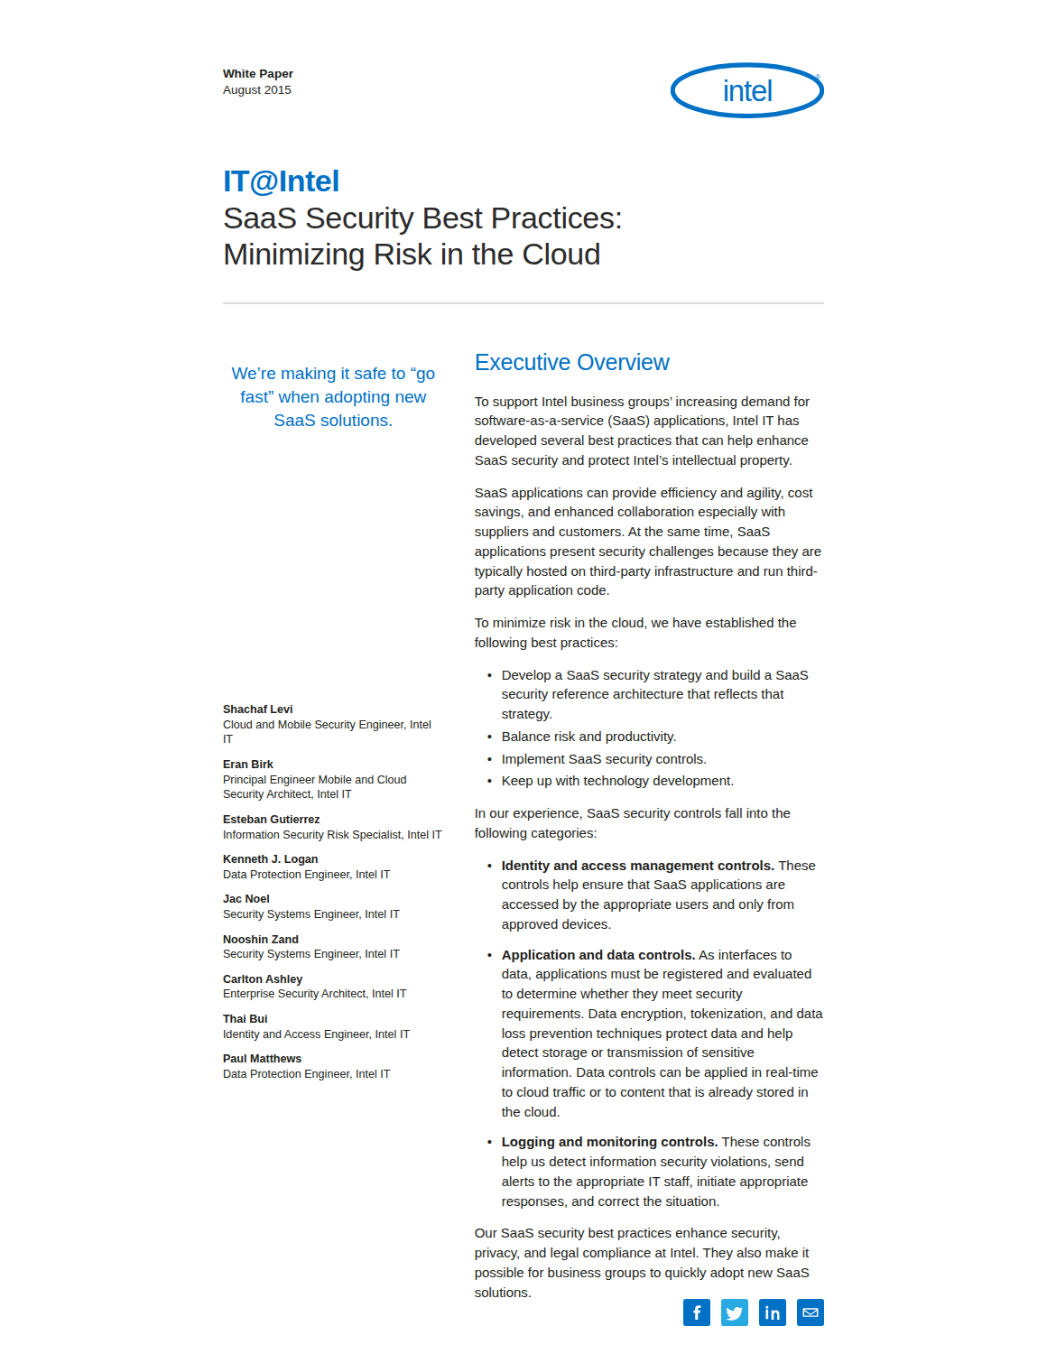White Paper
August 2015
intel ®
IT@Intel
SaaS Security Best Practices:
Minimizing Risk in the Cloud
We’re making it safe to “go fast” when adopting new SaaS solutions.
Shachaf Levi Cloud and Mobile Security Engineer, Intel IT
Eran Birk Principal Engineer Mobile and Cloud Security Architect, Intel IT
Esteban Gutierrez Information Security Risk Specialist, Intel IT
Kenneth J. Logan Data Protection Engineer, Intel IT
Jac Noel Security Systems Engineer, Intel IT
Nooshin Zand Security Systems Engineer, Intel IT
Carlton Ashley Enterprise Security Architect, Intel IT
Thai Bui Identity and Access Engineer, Intel IT
Paul Matthews Data Protection Engineer, Intel IT
Executive Overview
To support Intel business groups’ increasing demand for software-as-a-service (SaaS) applications, Intel IT has developed several best practices that can help enhance SaaS security and protect Intel’s intellectual property.
SaaS applications can provide efficiency and agility, cost savings, and enhanced collaboration especially with suppliers and customers. At the same time, SaaS applications present security challenges because they are typically hosted on third-party infrastructure and run third-party application code.
To minimize risk in the cloud, we have established the following best practices:
Develop a SaaS security strategy and build a SaaS security reference architecture that reflects that strategy.
Balance risk and productivity.
Implement SaaS security controls.
Keep up with technology development.
In our experience, SaaS security controls fall into the following categories:
Identity and access management controls. These controls help ensure that SaaS applications are accessed by the appropriate users and only from approved devices.
Application and data controls. As interfaces to data, applications must be registered and evaluated to determine whether they meet security requirements. Data encryption, tokenization, and data loss prevention techniques protect data and help detect storage or transmission of sensitive information. Data controls can be applied in real-time to cloud traffic or to content that is already stored in the cloud.
Logging and monitoring controls. These controls help us detect information security violations, send alerts to the appropriate IT staff, initiate appropriate responses, and correct the situation.
Our SaaS security best practices enhance security, privacy, and legal compliance at Intel. They also make it possible for business groups to quickly adopt new SaaS solutions.